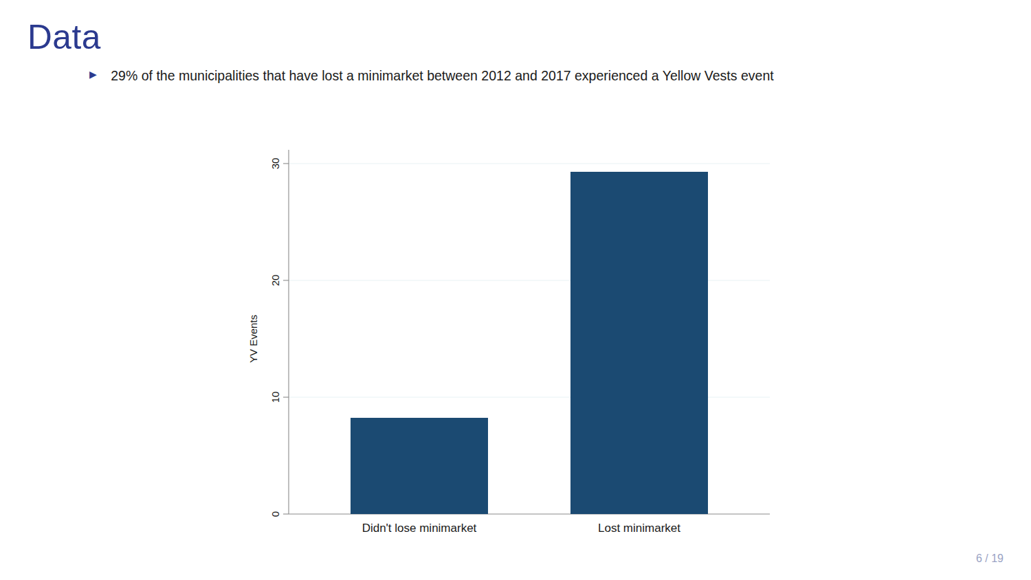Data
29% of the municipalities that have lost a minimarket between 2012 and 2017 experienced a Yellow Vests event
0 10 20 30 YV Events Didn't lose minimarket Lost minimarket
6 / 19